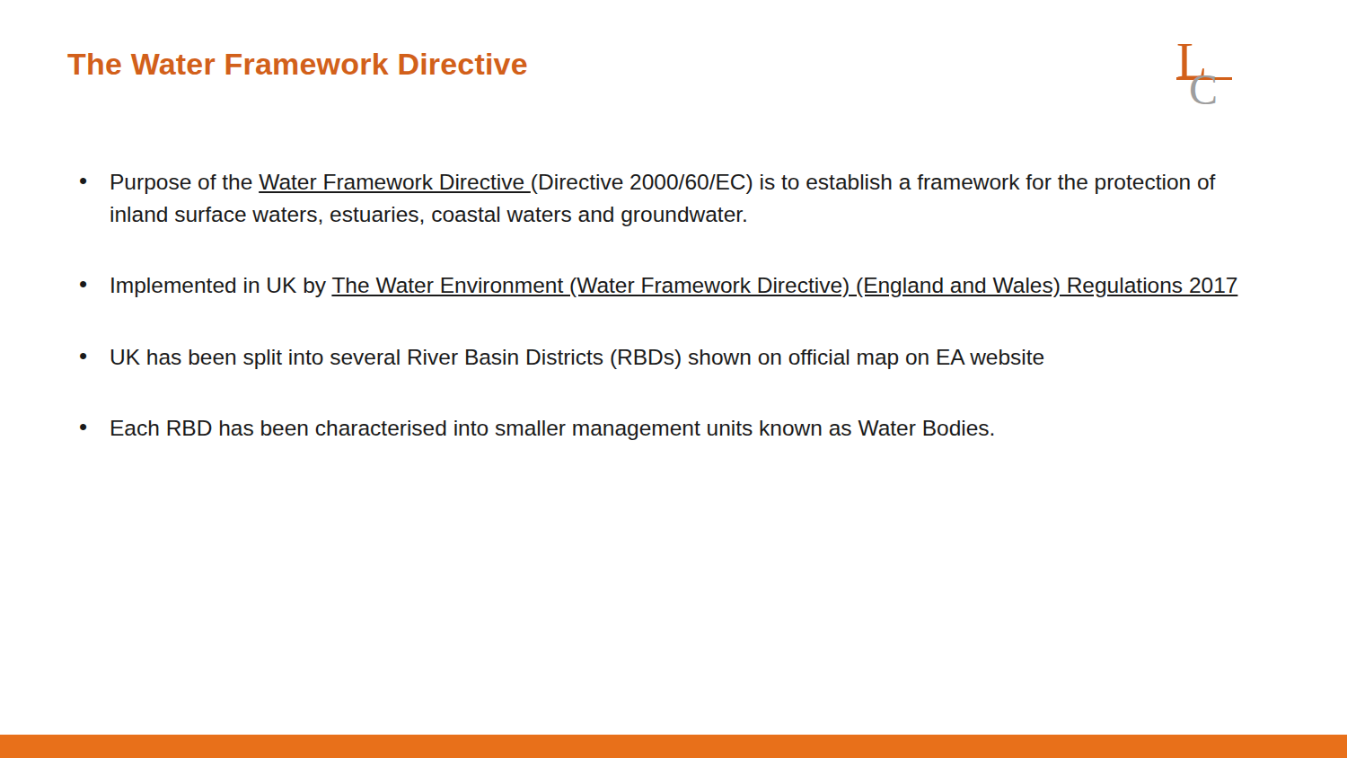The Water Framework Directive
L C
Purpose of the Water Framework Directive (Directive 2000/60/EC) is to establish a framework for the protection of inland surface waters, estuaries, coastal waters and groundwater.
Implemented in UK by The Water Environment (Water Framework Directive) (England and Wales) Regulations 2017
UK has been split into several River Basin Districts (RBDs) shown on official map on EA website
Each RBD has been characterised into smaller management units known as Water Bodies.